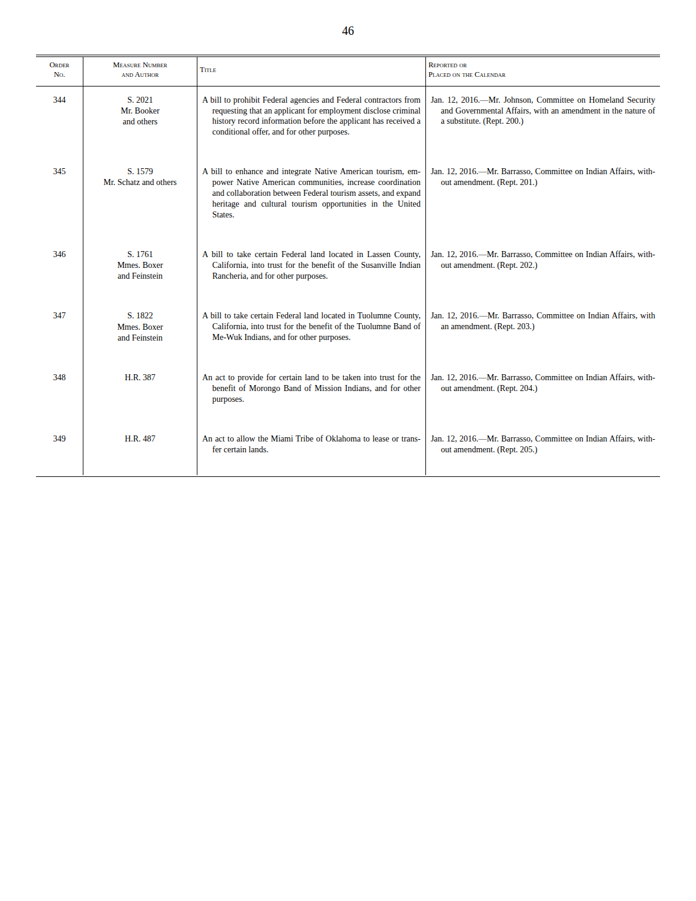46
| Order No. | Measure Number and Author | Title | Reported or Placed on the Calendar |
| --- | --- | --- | --- |
| 344 | S. 2021 Mr. Booker and others | A bill to prohibit Federal agencies and Federal contractors from requesting that an applicant for employment disclose criminal history record information before the applicant has received a conditional offer, and for other purposes. | Jan. 12, 2016.—Mr. Johnson, Committee on Homeland Security and Governmental Affairs, with an amendment in the nature of a substitute. (Rept. 200.) |
| 345 | S. 1579 Mr. Schatz and others | A bill to enhance and integrate Native American tourism, empower Native American communities, increase coordination and collaboration between Federal tourism assets, and expand heritage and cultural tourism opportunities in the United States. | Jan. 12, 2016.—Mr. Barrasso, Committee on Indian Affairs, without amendment. (Rept. 201.) |
| 346 | S. 1761 Mmes. Boxer and Feinstein | A bill to take certain Federal land located in Lassen County, California, into trust for the benefit of the Susanville Indian Rancheria, and for other purposes. | Jan. 12, 2016.—Mr. Barrasso, Committee on Indian Affairs, without amendment. (Rept. 202.) |
| 347 | S. 1822 Mmes. Boxer and Feinstein | A bill to take certain Federal land located in Tuolumne County, California, into trust for the benefit of the Tuolumne Band of Me-Wuk Indians, and for other purposes. | Jan. 12, 2016.—Mr. Barrasso, Committee on Indian Affairs, with an amendment. (Rept. 203.) |
| 348 | H.R. 387 | An act to provide for certain land to be taken into trust for the benefit of Morongo Band of Mission Indians, and for other purposes. | Jan. 12, 2016.—Mr. Barrasso, Committee on Indian Affairs, without amendment. (Rept. 204.) |
| 349 | H.R. 487 | An act to allow the Miami Tribe of Oklahoma to lease or transfer certain lands. | Jan. 12, 2016.—Mr. Barrasso, Committee on Indian Affairs, without amendment. (Rept. 205.) |